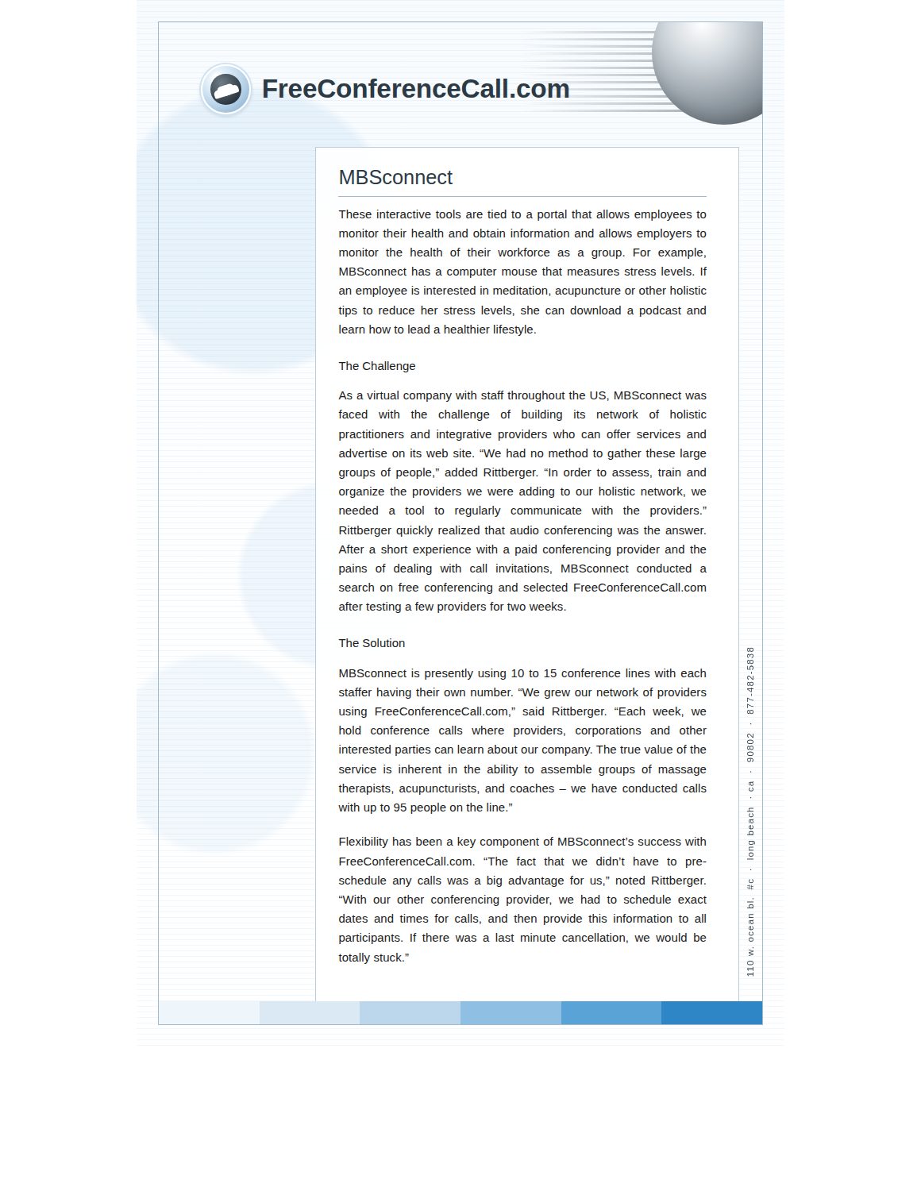FreeConferenceCall.com
MBSconnect
These interactive tools are tied to a portal that allows employees to monitor their health and obtain information and allows employers to monitor the health of their workforce as a group. For example, MBSconnect has a computer mouse that measures stress levels. If an employee is interested in meditation, acupuncture or other holistic tips to reduce her stress levels, she can download a podcast and learn how to lead a healthier lifestyle.
The Challenge
As a virtual company with staff throughout the US, MBSconnect was faced with the challenge of building its network of holistic practitioners and integrative providers who can offer services and advertise on its web site. “We had no method to gather these large groups of people,” added Rittberger. “In order to assess, train and organize the providers we were adding to our holistic network, we needed a tool to regularly communicate with the providers.” Rittberger quickly realized that audio conferencing was the answer. After a short experience with a paid conferencing provider and the pains of dealing with call invitations, MBSconnect conducted a search on free conferencing and selected FreeConferenceCall.com after testing a few providers for two weeks.
The Solution
MBSconnect is presently using 10 to 15 conference lines with each staffer having their own number. “We grew our network of providers using FreeConferenceCall.com,” said Rittberger. “Each week, we hold conference calls where providers, corporations and other interested parties can learn about our company. The true value of the service is inherent in the ability to assemble groups of massage therapists, acupuncturists, and coaches – we have conducted calls with up to 95 people on the line.”
Flexibility has been a key component of MBSconnect’s success with FreeConferenceCall.com. “The fact that we didn’t have to pre-schedule any calls was a big advantage for us,” noted Rittberger. “With our other conferencing provider, we had to schedule exact dates and times for calls, and then provide this information to all participants. If there was a last minute cancellation, we would be totally stuck.”
110 w. ocean bl. #c · long beach · ca · 90802 · 877-482-5838